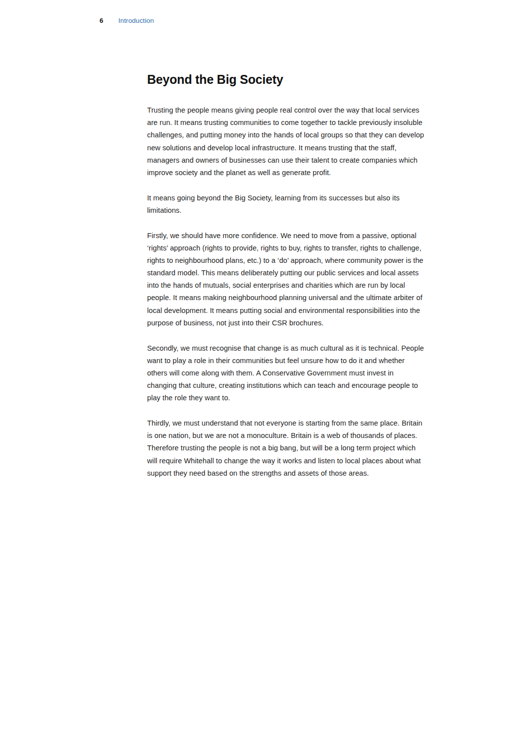6 Introduction
Beyond the Big Society
Trusting the people means giving people real control over the way that local services are run. It means trusting communities to come together to tackle previously insoluble challenges, and putting money into the hands of local groups so that they can develop new solutions and develop local infrastructure. It means trusting that the staff, managers and owners of businesses can use their talent to create companies which improve society and the planet as well as generate profit.
It means going beyond the Big Society, learning from its successes but also its limitations.
Firstly, we should have more confidence. We need to move from a passive, optional ‘rights’ approach (rights to provide, rights to buy, rights to transfer, rights to challenge, rights to neighbourhood plans, etc.) to a ‘do’ approach, where community power is the standard model. This means deliberately putting our public services and local assets into the hands of mutuals, social enterprises and charities which are run by local people. It means making neighbourhood planning universal and the ultimate arbiter of local development. It means putting social and environmental responsibilities into the purpose of business, not just into their CSR brochures.
Secondly, we must recognise that change is as much cultural as it is technical. People want to play a role in their communities but feel unsure how to do it and whether others will come along with them. A Conservative Government must invest in changing that culture, creating institutions which can teach and encourage people to play the role they want to.
Thirdly, we must understand that not everyone is starting from the same place. Britain is one nation, but we are not a monoculture. Britain is a web of thousands of places. Therefore trusting the people is not a big bang, but will be a long term project which will require Whitehall to change the way it works and listen to local places about what support they need based on the strengths and assets of those areas.